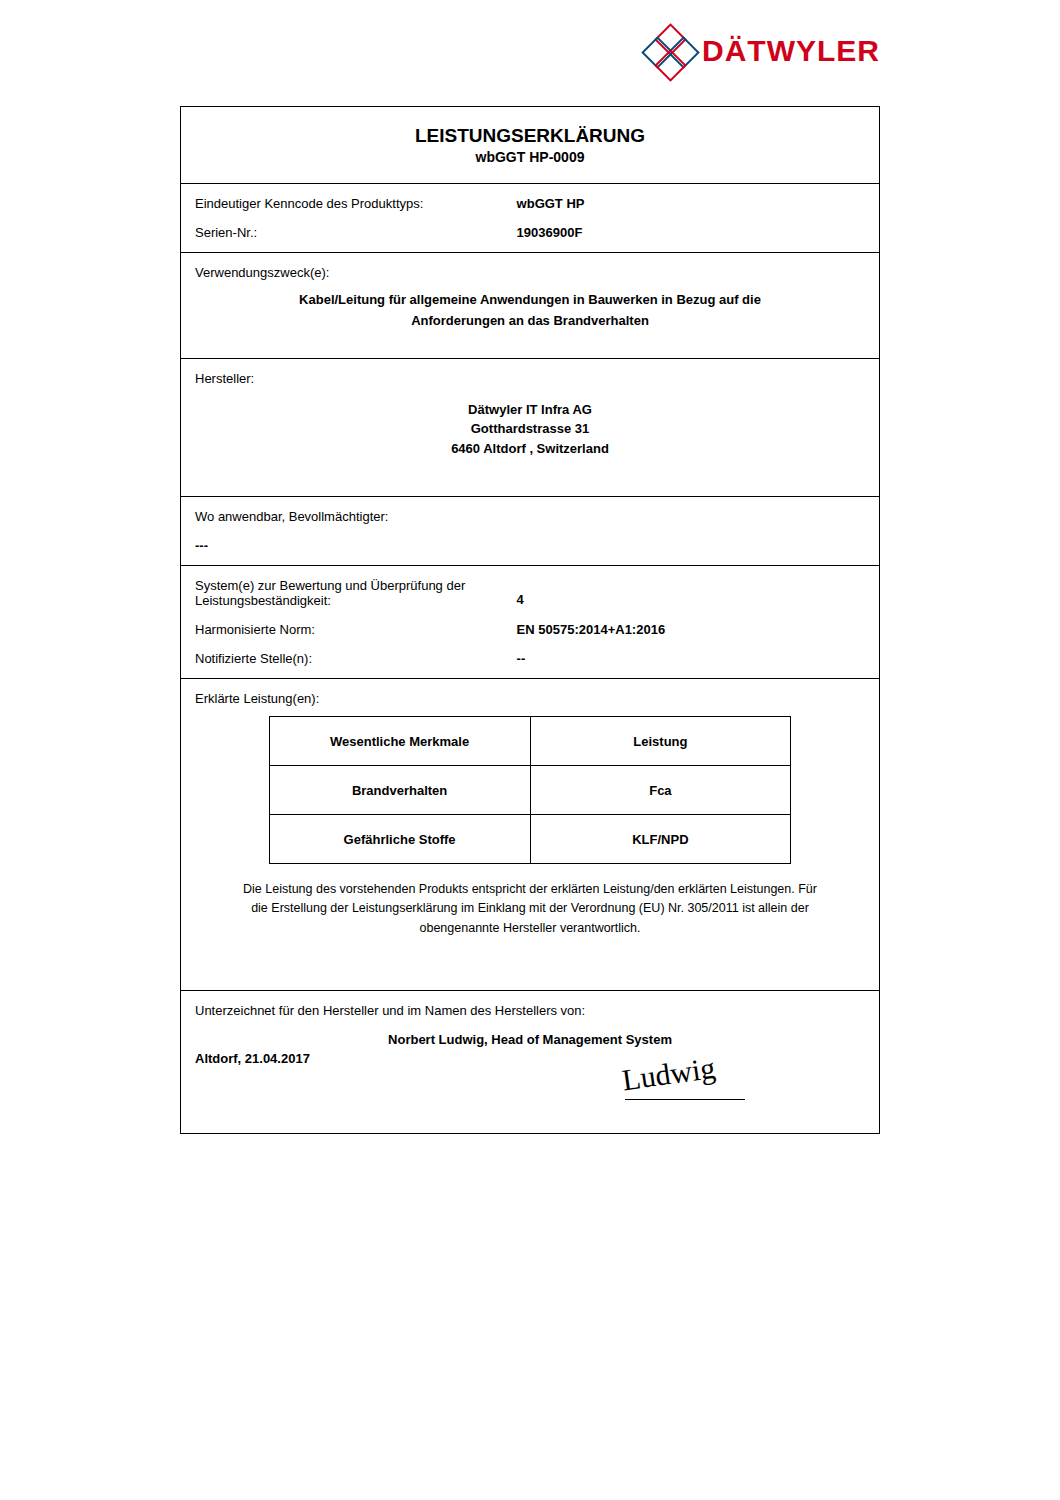DÄTWYLER
| LEISTUNGSERKLÄRUNG wbGGT HP-0009 |
| / Eindeutiger Kenncode des Produkttyps: / wbGGT HP / / Serien-Nr.: / 19036900F / |
| Verwendungszweck(e): Kabel/Leitung für allgemeine Anwendungen in Bauwerken in Bezug auf die Anforderungen an das Brandverhalten |
| Hersteller: Dätwyler IT Infra AG Gotthardstrasse 31 6460 Altdorf , Switzerland |
| Wo anwendbar, Bevollmächtigter: --- |
| / System(e) zur Bewertung und Überprüfung der Leistungsbeständigkeit: / 4 / / Harmonisierte Norm: / EN 50575:2014+A1:2016 / / Notifizierte Stelle(n): / -- / |
| Erklärte Leistung(en): / Wesentliche Merkmale / Leistung / / Brandverhalten / Fca / / Gefährliche Stoffe / KLF/NPD / Die Leistung des vorstehenden Produkts entspricht der erklärten Leistung/den erklärten Leistungen. Für die Erstellung der Leistungserklärung im Einklang mit der Verordnung (EU) Nr. 305/2011 ist allein der obengenannte Hersteller verantwortlich. |
| Unterzeichnet für den Hersteller und im Namen des Herstellers von: Norbert Ludwig, Head of Management System Ludwig Altdorf, 21.04.2017 |